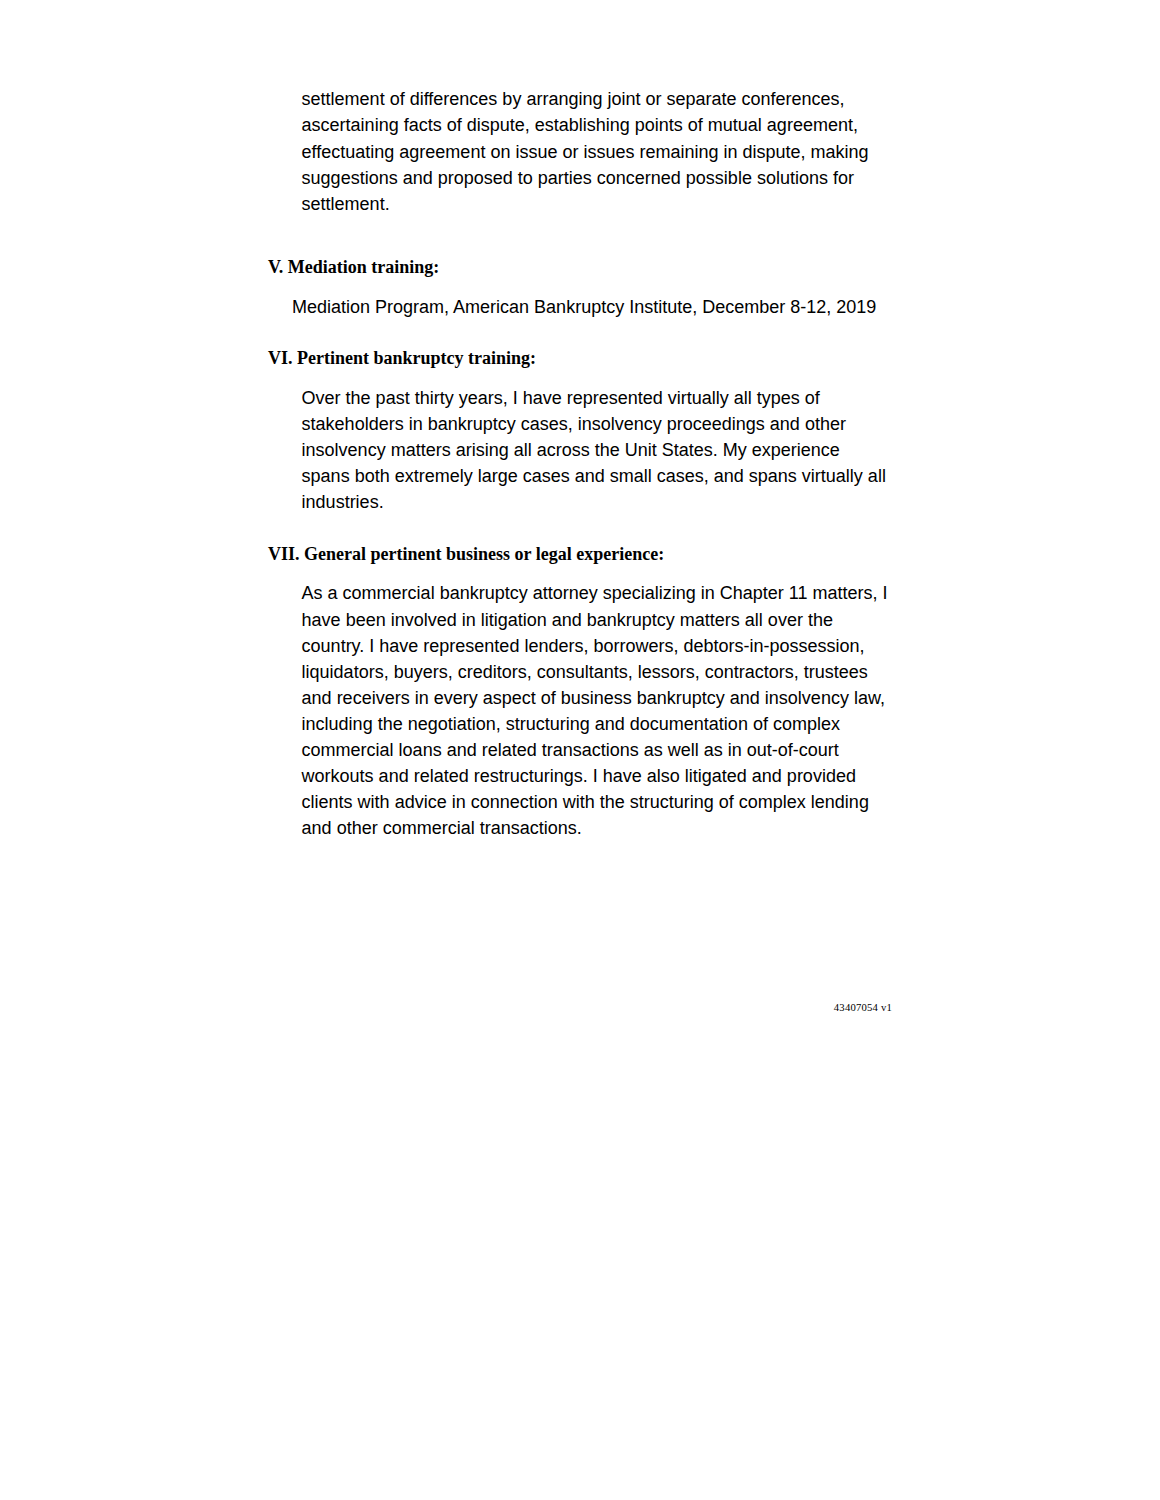settlement of differences by arranging joint or separate conferences, ascertaining facts of dispute, establishing points of mutual agreement, effectuating agreement on issue or issues remaining in dispute, making suggestions and proposed to parties concerned possible solutions for settlement.
V. Mediation training:
Mediation Program, American Bankruptcy Institute, December 8-12, 2019
VI. Pertinent bankruptcy training:
Over the past thirty years, I have represented virtually all types of stakeholders in bankruptcy cases, insolvency proceedings and other insolvency matters arising all across the Unit States. My experience spans both extremely large cases and small cases, and spans virtually all industries.
VII. General pertinent business or legal experience:
As a commercial bankruptcy attorney specializing in Chapter 11 matters, I have been involved in litigation and bankruptcy matters all over the country. I have represented lenders, borrowers, debtors-in-possession, liquidators, buyers, creditors, consultants, lessors, contractors, trustees and receivers in every aspect of business bankruptcy and insolvency law, including the negotiation, structuring and documentation of complex commercial loans and related transactions as well as in out-of-court workouts and related restructurings. I have also litigated and provided clients with advice in connection with the structuring of complex lending and other commercial transactions.
43407054 v1